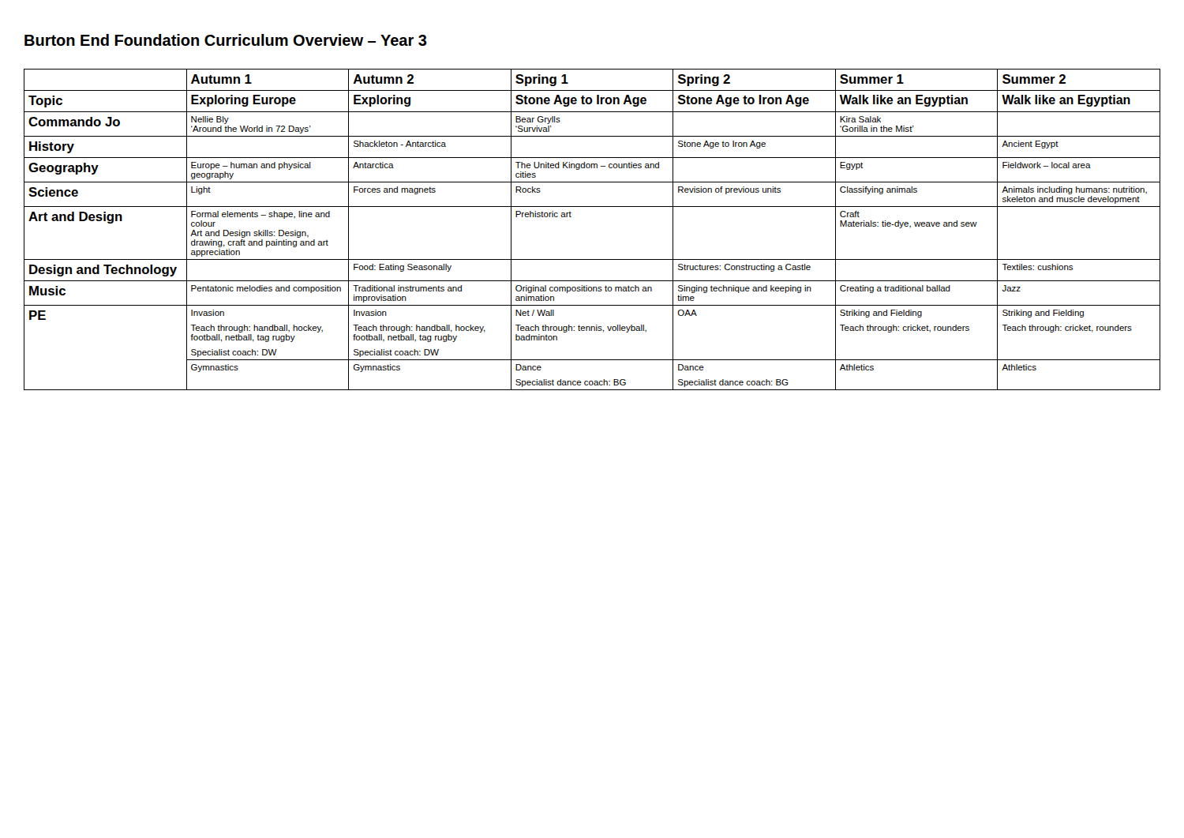Burton End Foundation Curriculum Overview – Year 3
| | Autumn 1 | Autumn 2 | Spring 1 | Spring 2 | Summer 1 | Summer 2 |
| --- | --- | --- | --- | --- | --- | --- |
| Topic | Exploring Europe | Exploring | Stone Age to Iron Age | Stone Age to Iron Age | Walk like an Egyptian | Walk like an Egyptian |
| Commando Jo | Nellie Bly ‘Around the World in 72 Days’ | | Bear Grylls ‘Survival’ | | Kira Salak ‘Gorilla in the Mist’ | |
| History | | Shackleton - Antarctica | | Stone Age to Iron Age | | Ancient Egypt |
| Geography | Europe – human and physical geography | Antarctica | The United Kingdom – counties and cities | | Egypt | Fieldwork – local area |
| Science | Light | Forces and magnets | Rocks | Revision of previous units | Classifying animals | Animals including humans: nutrition, skeleton and muscle development |
| Art and Design | Formal elements – shape, line and colour Art and Design skills: Design, drawing, craft and painting and art appreciation | | Prehistoric art | | Craft Materials: tie-dye, weave and sew | |
| Design and Technology | | Food: Eating Seasonally | | Structures: Constructing a Castle | | Textiles: cushions |
| Music | Pentatonic melodies and composition | Traditional instruments and improvisation | Original compositions to match an animation | Singing technique and keeping in time | Creating a traditional ballad | Jazz |
| PE | Invasion Teach through: handball, hockey, football, netball, tag rugby Specialist coach: DW | Invasion Teach through: handball, hockey, football, netball, tag rugby Specialist coach: DW | Net / Wall Teach through: tennis, volleyball, badminton | OAA | Striking and Fielding Teach through: cricket, rounders | Striking and Fielding Teach through: cricket, rounders |
| Gymnastics | Gymnastics | Dance Specialist dance coach: BG | Dance Specialist dance coach: BG | Athletics | Athletics |